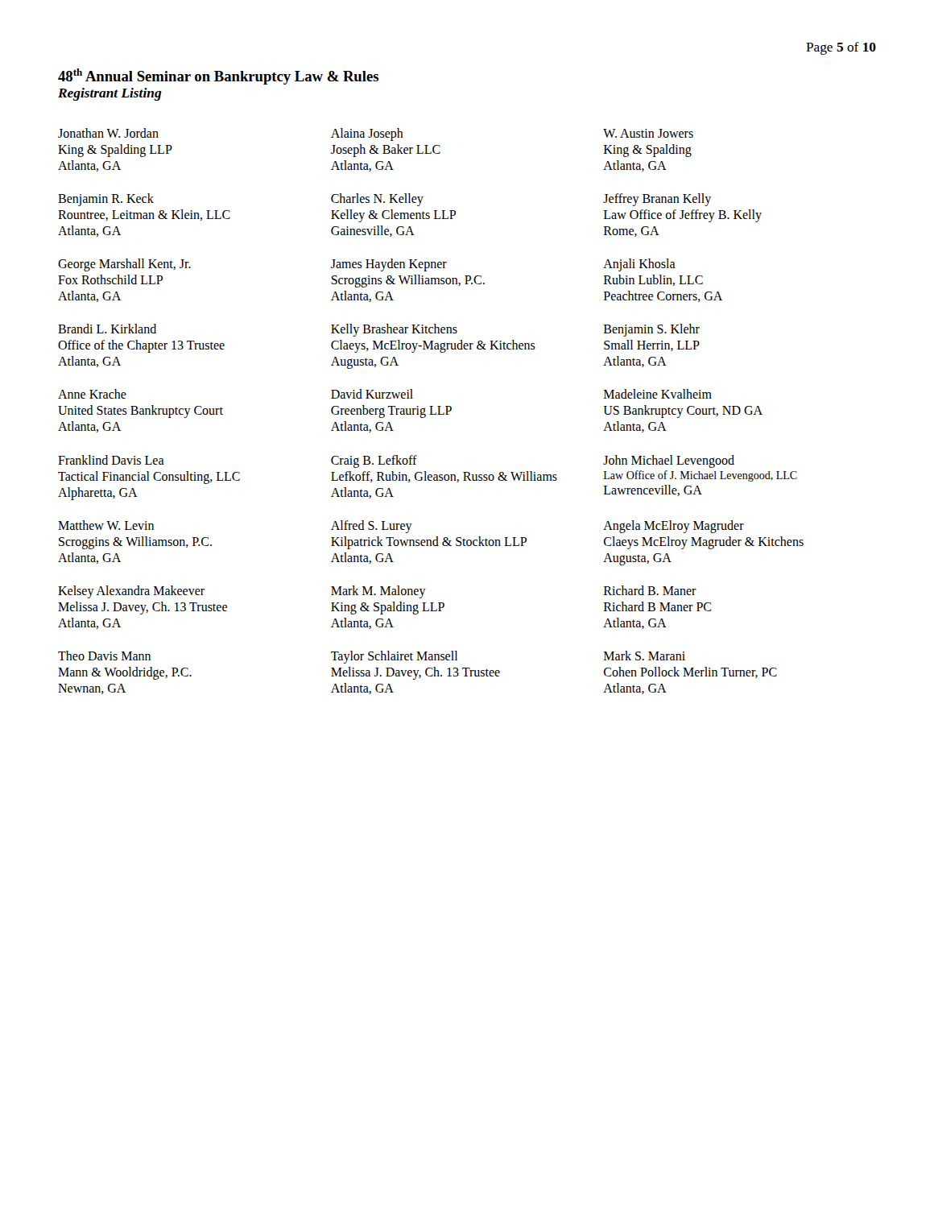Page 5 of 10
48th Annual Seminar on Bankruptcy Law & Rules
Registrant Listing
| Jonathan W. Jordan King & Spalding LLP Atlanta, GA | Alaina Joseph Joseph & Baker LLC Atlanta, GA | W. Austin Jowers King & Spalding Atlanta, GA |
| Benjamin R. Keck Rountree, Leitman & Klein, LLC Atlanta, GA | Charles N. Kelley Kelley & Clements LLP Gainesville, GA | Jeffrey Branan Kelly Law Office of Jeffrey B. Kelly Rome, GA |
| George Marshall Kent, Jr. Fox Rothschild LLP Atlanta, GA | James Hayden Kepner Scroggins & Williamson, P.C. Atlanta, GA | Anjali Khosla Rubin Lublin, LLC Peachtree Corners, GA |
| Brandi L. Kirkland Office of the Chapter 13 Trustee Atlanta, GA | Kelly Brashear Kitchens Claeys, McElroy-Magruder & Kitchens Augusta, GA | Benjamin S. Klehr Small Herrin, LLP Atlanta, GA |
| Anne Krache United States Bankruptcy Court Atlanta, GA | David Kurzweil Greenberg Traurig LLP Atlanta, GA | Madeleine Kvalheim US Bankruptcy Court, ND GA Atlanta, GA |
| Franklind Davis Lea Tactical Financial Consulting, LLC Alpharetta, GA | Craig B. Lefkoff Lefkoff, Rubin, Gleason, Russo & Williams Atlanta, GA | John Michael Levengood Law Office of J. Michael Levengood, LLC Lawrenceville, GA |
| Matthew W. Levin Scroggins & Williamson, P.C. Atlanta, GA | Alfred S. Lurey Kilpatrick Townsend & Stockton LLP Atlanta, GA | Angela McElroy Magruder Claeys McElroy Magruder & Kitchens Augusta, GA |
| Kelsey Alexandra Makeever Melissa J. Davey, Ch. 13 Trustee Atlanta, GA | Mark M. Maloney King & Spalding LLP Atlanta, GA | Richard B. Maner Richard B Maner PC Atlanta, GA |
| Theo Davis Mann Mann & Wooldridge, P.C. Newnan, GA | Taylor Schlairet Mansell Melissa J. Davey, Ch. 13 Trustee Atlanta, GA | Mark S. Marani Cohen Pollock Merlin Turner, PC Atlanta, GA |